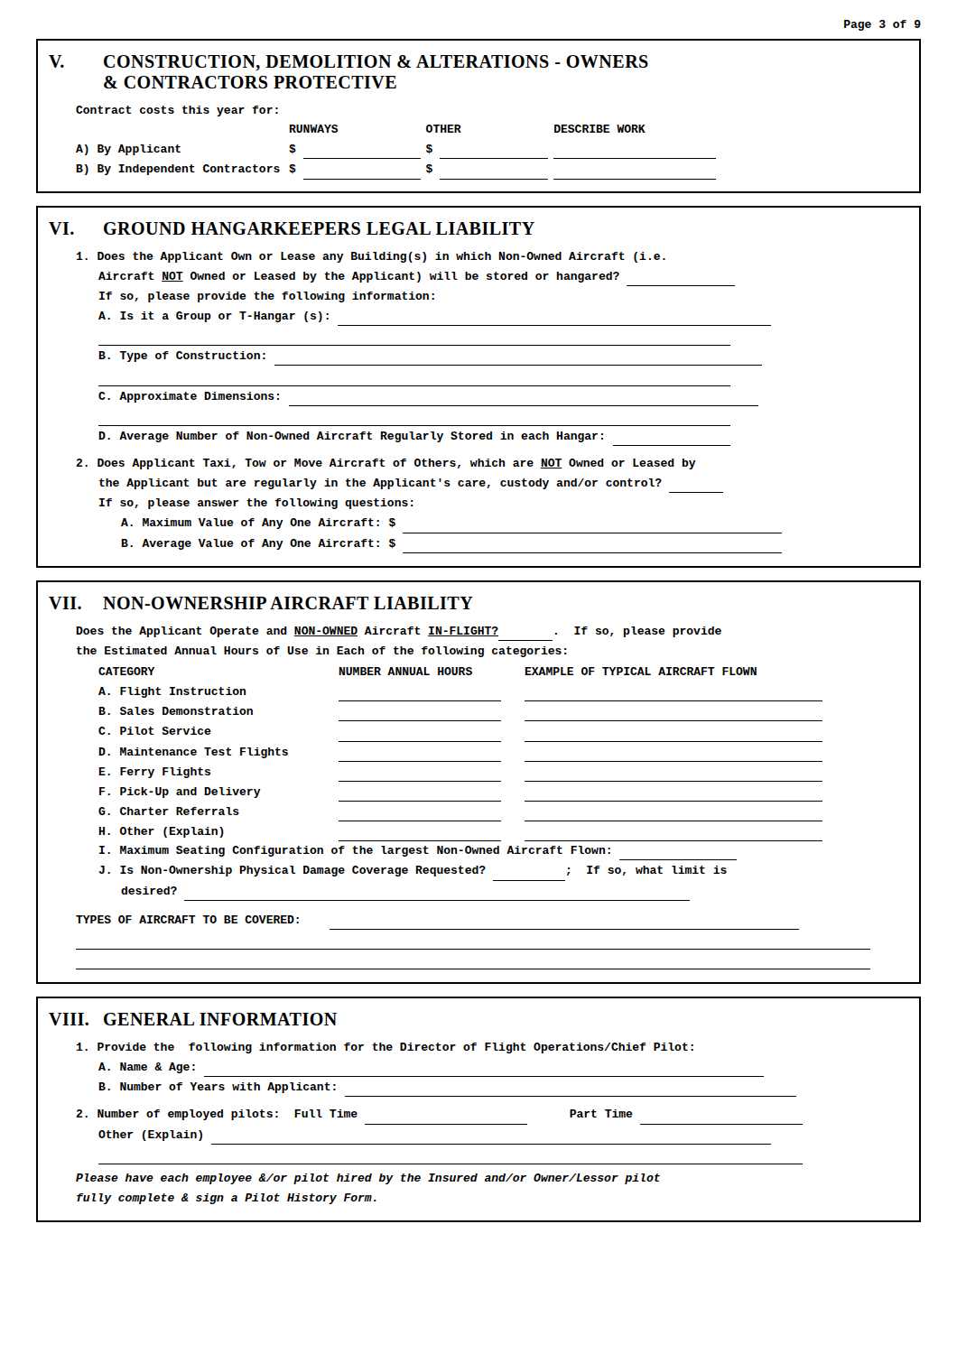Page 3 of 9
V. CONSTRUCTION, DEMOLITION & ALTERATIONS - OWNERS
& CONTRACTORS PROTECTIVE
Contract costs this year for:
| | RUNWAYS | OTHER | DESCRIBE WORK |
| A) By Applicant | $ | $ | |
| B) By Independent Contractors | $ | $ | |
VI. GROUND HANGARKEEPERS LEGAL LIABILITY
1. Does the Applicant Own or Lease any Building(s) in which Non-Owned Aircraft (i.e.
Aircraft NOT Owned or Leased by the Applicant) will be stored or hangared?
If so, please provide the following information:
A. Is it a Group or T-Hangar (s):
B. Type of Construction:
C. Approximate Dimensions:
D. Average Number of Non-Owned Aircraft Regularly Stored in each Hangar:
2. Does Applicant Taxi, Tow or Move Aircraft of Others, which are NOT Owned or Leased by
the Applicant but are regularly in the Applicant's care, custody and/or control?
If so, please answer the following questions:
A. Maximum Value of Any One Aircraft: $
B. Average Value of Any One Aircraft: $
VII. NON-OWNERSHIP AIRCRAFT LIABILITY
Does the Applicant Operate and NON-OWNED Aircraft IN-FLIGHT? . If so, please provide
the Estimated Annual Hours of Use in Each of the following categories:
| CATEGORY | NUMBER ANNUAL HOURS | EXAMPLE OF TYPICAL AIRCRAFT FLOWN |
| --- | --- | --- |
| A. Flight Instruction | | |
| B. Sales Demonstration | | |
| C. Pilot Service | | |
| D. Maintenance Test Flights | | |
| E. Ferry Flights | | |
| F. Pick-Up and Delivery | | |
| G. Charter Referrals | | |
| H. Other (Explain) | | |
I. Maximum Seating Configuration of the largest Non-Owned Aircraft Flown:
J. Is Non-Ownership Physical Damage Coverage Requested? ; If so, what limit is
desired?
TYPES OF AIRCRAFT TO BE COVERED:
VIII. GENERAL INFORMATION
1. Provide the following information for the Director of Flight Operations/Chief Pilot:
A. Name & Age:
B. Number of Years with Applicant:
2. Number of employed pilots: Full Time Part Time
Other (Explain)
Please have each employee &/or pilot hired by the Insured and/or Owner/Lessor pilot
fully complete & sign a Pilot History Form.